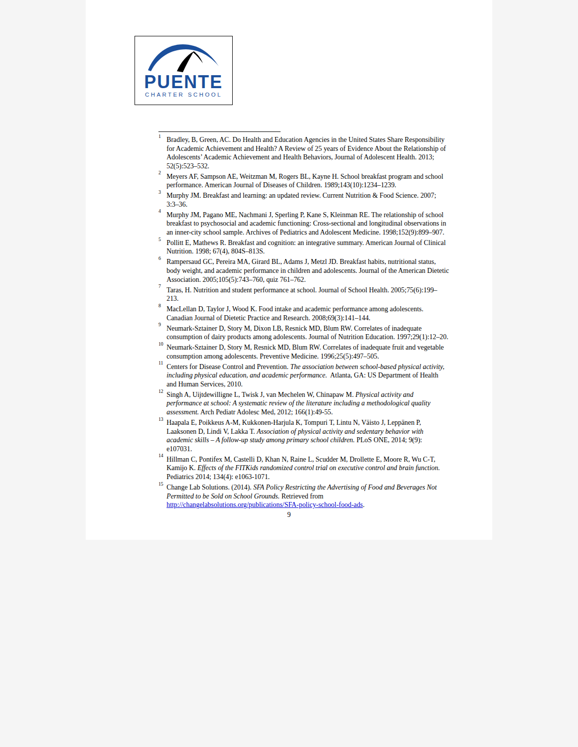PUENTE
Charter School
Bradley, B, Green, AC. Do Health and Education Agencies in the United States Share Responsibility for Academic Achievement and Health? A Review of 25 years of Evidence About the Relationship of Adolescents’ Academic Achievement and Health Behaviors, Journal of Adolescent Health. 2013; 52(5):523–532.
Meyers AF, Sampson AE, Weitzman M, Rogers BL, Kayne H. School breakfast program and school performance. American Journal of Diseases of Children. 1989;143(10):1234–1239.
Murphy JM. Breakfast and learning: an updated review. Current Nutrition & Food Science. 2007; 3:3–36.
Murphy JM, Pagano ME, Nachmani J, Sperling P, Kane S, Kleinman RE. The relationship of school breakfast to psychosocial and academic functioning: Cross-sectional and longitudinal observations in an inner-city school sample. Archives of Pediatrics and Adolescent Medicine. 1998;152(9):899–907.
Pollitt E, Mathews R. Breakfast and cognition: an integrative summary. American Journal of Clinical Nutrition. 1998; 67(4), 804S–813S.
Rampersaud GC, Pereira MA, Girard BL, Adams J, Metzl JD. Breakfast habits, nutritional status, body weight, and academic performance in children and adolescents. Journal of the American Dietetic Association. 2005;105(5):743–760, quiz 761–762.
Taras, H. Nutrition and student performance at school. Journal of School Health. 2005;75(6):199–213.
MacLellan D, Taylor J, Wood K. Food intake and academic performance among adolescents. Canadian Journal of Dietetic Practice and Research. 2008;69(3):141–144.
Neumark-Sztainer D, Story M, Dixon LB, Resnick MD, Blum RW. Correlates of inadequate consumption of dairy products among adolescents. Journal of Nutrition Education. 1997;29(1):12–20.
Neumark-Sztainer D, Story M, Resnick MD, Blum RW. Correlates of inadequate fruit and vegetable consumption among adolescents. Preventive Medicine. 1996;25(5):497–505.
Centers for Disease Control and Prevention. The association between school-based physical activity, including physical education, and academic performance. Atlanta, GA: US Department of Health and Human Services, 2010.
Singh A, Uijtdewilligne L, Twisk J, van Mechelen W, Chinapaw M. Physical activity and performance at school: A systematic review of the literature including a methodological quality assessment. Arch Pediatr Adolesc Med, 2012; 166(1):49-55.
Haapala E, Poikkeus A-M, Kukkonen-Harjula K, Tompuri T, Lintu N, Väisto J, Leppänen P, Laaksonen D, Lindi V, Lakka T. Association of physical activity and sedentary behavior with academic skills – A follow-up study among primary school children. PLoS ONE, 2014; 9(9): e107031.
Hillman C, Pontifex M, Castelli D, Khan N, Raine L, Scudder M, Drollette E, Moore R, Wu C-T, Kamijo K. Effects of the FITKids randomized control trial on executive control and brain function. Pediatrics 2014; 134(4): e1063-1071.
Change Lab Solutions. (2014). SFA Policy Restricting the Advertising of Food and Beverages Not Permitted to be Sold on School Grounds. Retrieved from http://changelabsolutions.org/publications/SFA-policy-school-food-ads.
9